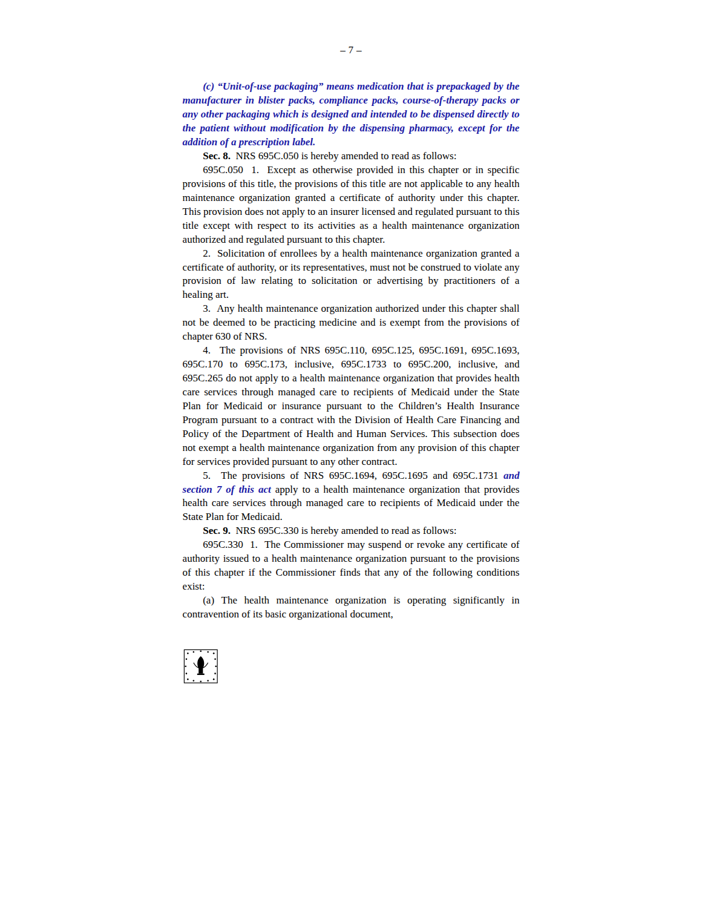– 7 –
(c) “Unit-of-use packaging” means medication that is prepackaged by the manufacturer in blister packs, compliance packs, course-of-therapy packs or any other packaging which is designed and intended to be dispensed directly to the patient without modification by the dispensing pharmacy, except for the addition of a prescription label.
Sec. 8. NRS 695C.050 is hereby amended to read as follows:
695C.050 1. Except as otherwise provided in this chapter or in specific provisions of this title, the provisions of this title are not applicable to any health maintenance organization granted a certificate of authority under this chapter. This provision does not apply to an insurer licensed and regulated pursuant to this title except with respect to its activities as a health maintenance organization authorized and regulated pursuant to this chapter.
2. Solicitation of enrollees by a health maintenance organization granted a certificate of authority, or its representatives, must not be construed to violate any provision of law relating to solicitation or advertising by practitioners of a healing art.
3. Any health maintenance organization authorized under this chapter shall not be deemed to be practicing medicine and is exempt from the provisions of chapter 630 of NRS.
4. The provisions of NRS 695C.110, 695C.125, 695C.1691, 695C.1693, 695C.170 to 695C.173, inclusive, 695C.1733 to 695C.200, inclusive, and 695C.265 do not apply to a health maintenance organization that provides health care services through managed care to recipients of Medicaid under the State Plan for Medicaid or insurance pursuant to the Children’s Health Insurance Program pursuant to a contract with the Division of Health Care Financing and Policy of the Department of Health and Human Services. This subsection does not exempt a health maintenance organization from any provision of this chapter for services provided pursuant to any other contract.
5. The provisions of NRS 695C.1694, 695C.1695 and 695C.1731 and section 7 of this act apply to a health maintenance organization that provides health care services through managed care to recipients of Medicaid under the State Plan for Medicaid.
Sec. 9. NRS 695C.330 is hereby amended to read as follows:
695C.330 1. The Commissioner may suspend or revoke any certificate of authority issued to a health maintenance organization pursuant to the provisions of this chapter if the Commissioner finds that any of the following conditions exist:
(a) The health maintenance organization is operating significantly in contravention of its basic organizational document,